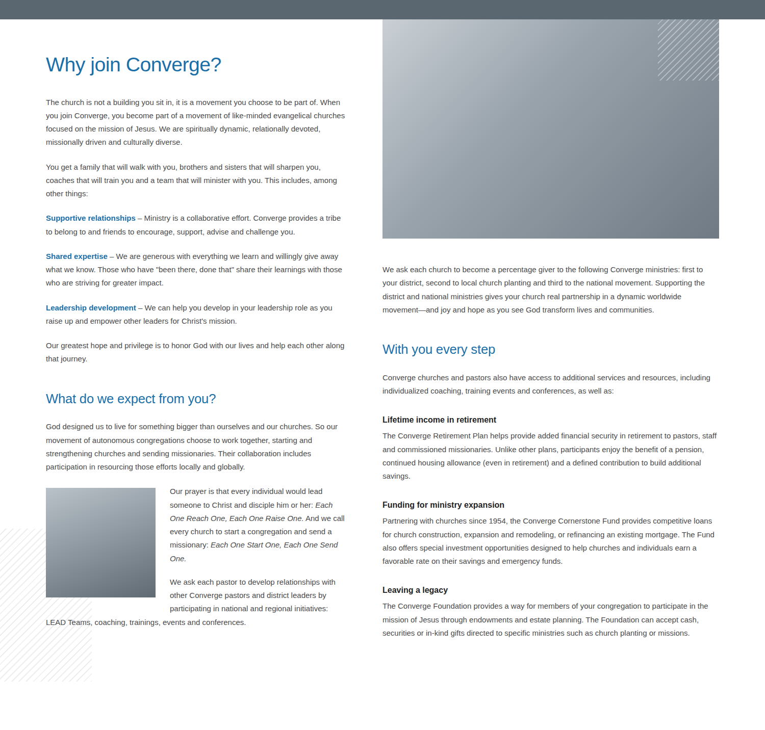Why join Converge?
The church is not a building you sit in, it is a movement you choose to be part of. When you join Converge, you become part of a movement of like-minded evangelical churches focused on the mission of Jesus. We are spiritually dynamic, relationally devoted, missionally driven and culturally diverse.
You get a family that will walk with you, brothers and sisters that will sharpen you, coaches that will train you and a team that will minister with you. This includes, among other things:
Supportive relationships – Ministry is a collaborative effort. Converge provides a tribe to belong to and friends to encourage, support, advise and challenge you.
Shared expertise – We are generous with everything we learn and willingly give away what we know. Those who have "been there, done that" share their learnings with those who are striving for greater impact.
Leadership development – We can help you develop in your leadership role as you raise up and empower other leaders for Christ's mission.
Our greatest hope and privilege is to honor God with our lives and help each other along that journey.
What do we expect from you?
God designed us to live for something bigger than ourselves and our churches. So our movement of autonomous congregations choose to work together, starting and strengthening churches and sending missionaries. Their collaboration includes participation in resourcing those efforts locally and globally.
Our prayer is that every individual would lead someone to Christ and disciple him or her: Each One Reach One, Each One Raise One. And we call every church to start a congregation and send a missionary: Each One Start One, Each One Send One.
We ask each pastor to develop relationships with other Converge pastors and district leaders by participating in national and regional initiatives: LEAD Teams, coaching, trainings, events and conferences.
We ask each church to become a percentage giver to the following Converge ministries: first to your district, second to local church planting and third to the national movement. Supporting the district and national ministries gives your church real partnership in a dynamic worldwide movement—and joy and hope as you see God transform lives and communities.
With you every step
Converge churches and pastors also have access to additional services and resources, including individualized coaching, training events and conferences, as well as:
Lifetime income in retirement
The Converge Retirement Plan helps provide added financial security in retirement to pastors, staff and commissioned missionaries. Unlike other plans, participants enjoy the benefit of a pension, continued housing allowance (even in retirement) and a defined contribution to build additional savings.
Funding for ministry expansion
Partnering with churches since 1954, the Converge Cornerstone Fund provides competitive loans for church construction, expansion and remodeling, or refinancing an existing mortgage. The Fund also offers special investment opportunities designed to help churches and individuals earn a favorable rate on their savings and emergency funds.
Leaving a legacy
The Converge Foundation provides a way for members of your congregation to participate in the mission of Jesus through endowments and estate planning. The Foundation can accept cash, securities or in-kind gifts directed to specific ministries such as church planting or missions.